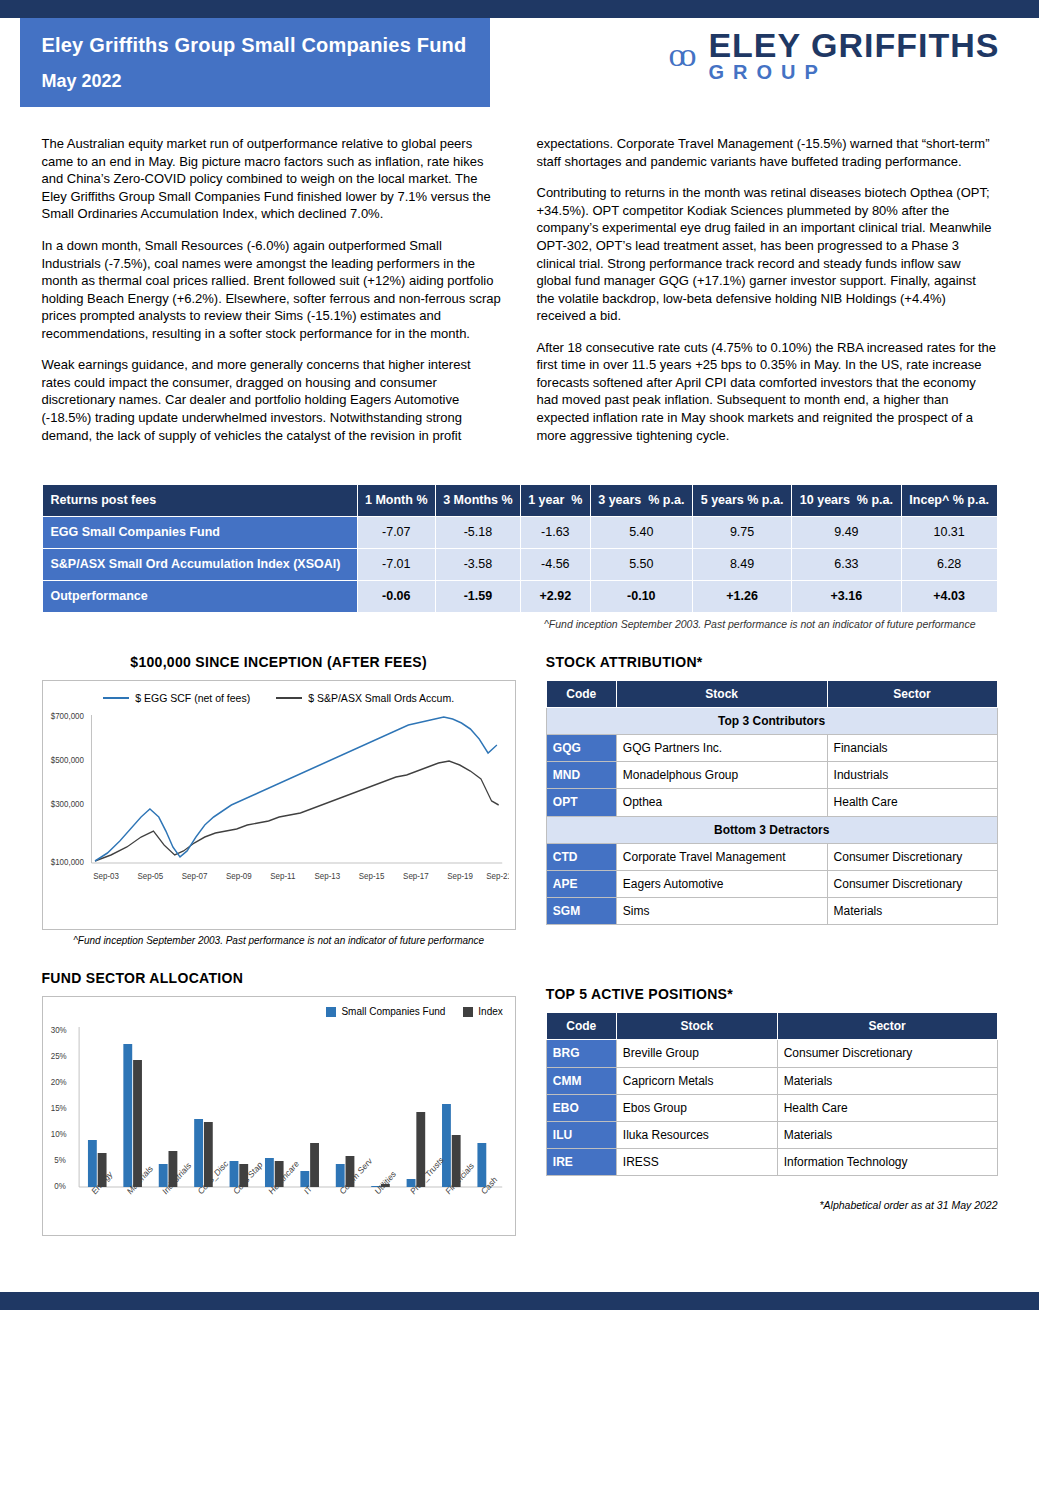Eley Griffiths Group Small Companies Fund
May 2022
oo
ELEY GRIFFITHS
GROUP
The Australian equity market run of outperformance relative to global peers came to an end in May. Big picture macro factors such as inflation, rate hikes and China’s Zero-COVID policy combined to weigh on the local market. The Eley Griffiths Group Small Companies Fund finished lower by 7.1% versus the Small Ordinaries Accumulation Index, which declined 7.0%.
In a down month, Small Resources (-6.0%) again outperformed Small Industrials (-7.5%), coal names were amongst the leading performers in the month as thermal coal prices rallied. Brent followed suit (+12%) aiding portfolio holding Beach Energy (+6.2%). Elsewhere, softer ferrous and non-ferrous scrap prices prompted analysts to review their Sims (-15.1%) estimates and recommendations, resulting in a softer stock performance for in the month.
Weak earnings guidance, and more generally concerns that higher interest rates could impact the consumer, dragged on housing and consumer discretionary names. Car dealer and portfolio holding Eagers Automotive (-18.5%) trading update underwhelmed investors. Notwithstanding strong demand, the lack of supply of vehicles the catalyst of the revision in profit
expectations. Corporate Travel Management (-15.5%) warned that “short-term” staff shortages and pandemic variants have buffeted trading performance.
Contributing to returns in the month was retinal diseases biotech Opthea (OPT; +34.5%). OPT competitor Kodiak Sciences plummeted by 80% after the company’s experimental eye drug failed in an important clinical trial. Meanwhile OPT-302, OPT’s lead treatment asset, has been progressed to a Phase 3 clinical trial. Strong performance track record and steady funds inflow saw global fund manager GQG (+17.1%) garner investor support. Finally, against the volatile backdrop, low-beta defensive holding NIB Holdings (+4.4%) received a bid.
After 18 consecutive rate cuts (4.75% to 0.10%) the RBA increased rates for the first time in over 11.5 years +25 bps to 0.35% in May. In the US, rate increase forecasts softened after April CPI data comforted investors that the economy had moved past peak inflation. Subsequent to month end, a higher than expected inflation rate in May shook markets and reignited the prospect of a more aggressive tightening cycle.
| Returns post fees | 1 Month % | 3 Months % | 1 year % | 3 years % p.a. | 5 years % p.a. | 10 years % p.a. | Incep^ % p.a. |
| --- | --- | --- | --- | --- | --- | --- | --- |
| EGG Small Companies Fund | -7.07 | -5.18 | -1.63 | 5.40 | 9.75 | 9.49 | 10.31 |
| S&P/ASX Small Ord Accumulation Index (XSOAI) | -7.01 | -3.58 | -4.56 | 5.50 | 8.49 | 6.33 | 6.28 |
| Outperformance | -0.06 | -1.59 | +2.92 | -0.10 | +1.26 | +3.16 | +4.03 |
^Fund inception September 2003. Past performance is not an indicator of future performance
$100,000 SINCE INCEPTION (AFTER FEES)
$ EGG SCF (net of fees) $ S&P/ASX Small Ords Accum.
$700,000 $500,000 $300,000 $100,000 Sep-03 Sep-05 Sep-07 Sep-09 Sep-11 Sep-13 Sep-15 Sep-17 Sep-19 Sep-21
^Fund inception September 2003. Past performance is not an indicator of future performance
FUND SECTOR ALLOCATION
Small Companies Fund Index
30% 25% 20% 15% 10% 5% 0% Energy Materials Industrials Cons_Disc Cons Stap Healthcare IT Comm Serv Utilities Prop_Trusts Financials Cash
STOCK ATTRIBUTION*
| Code | Stock | Sector |
| --- | --- | --- |
| Top 3 Contributors |
| GQG | GQG Partners Inc. | Financials |
| MND | Monadelphous Group | Industrials |
| OPT | Opthea | Health Care |
| Bottom 3 Detractors |
| CTD | Corporate Travel Management | Consumer Discretionary |
| APE | Eagers Automotive | Consumer Discretionary |
| SGM | Sims | Materials |
TOP 5 ACTIVE POSITIONS*
| Code | Stock | Sector |
| --- | --- | --- |
| BRG | Breville Group | Consumer Discretionary |
| CMM | Capricorn Metals | Materials |
| EBO | Ebos Group | Health Care |
| ILU | Iluka Resources | Materials |
| IRE | IRESS | Information Technology |
*Alphabetical order as at 31 May 2022